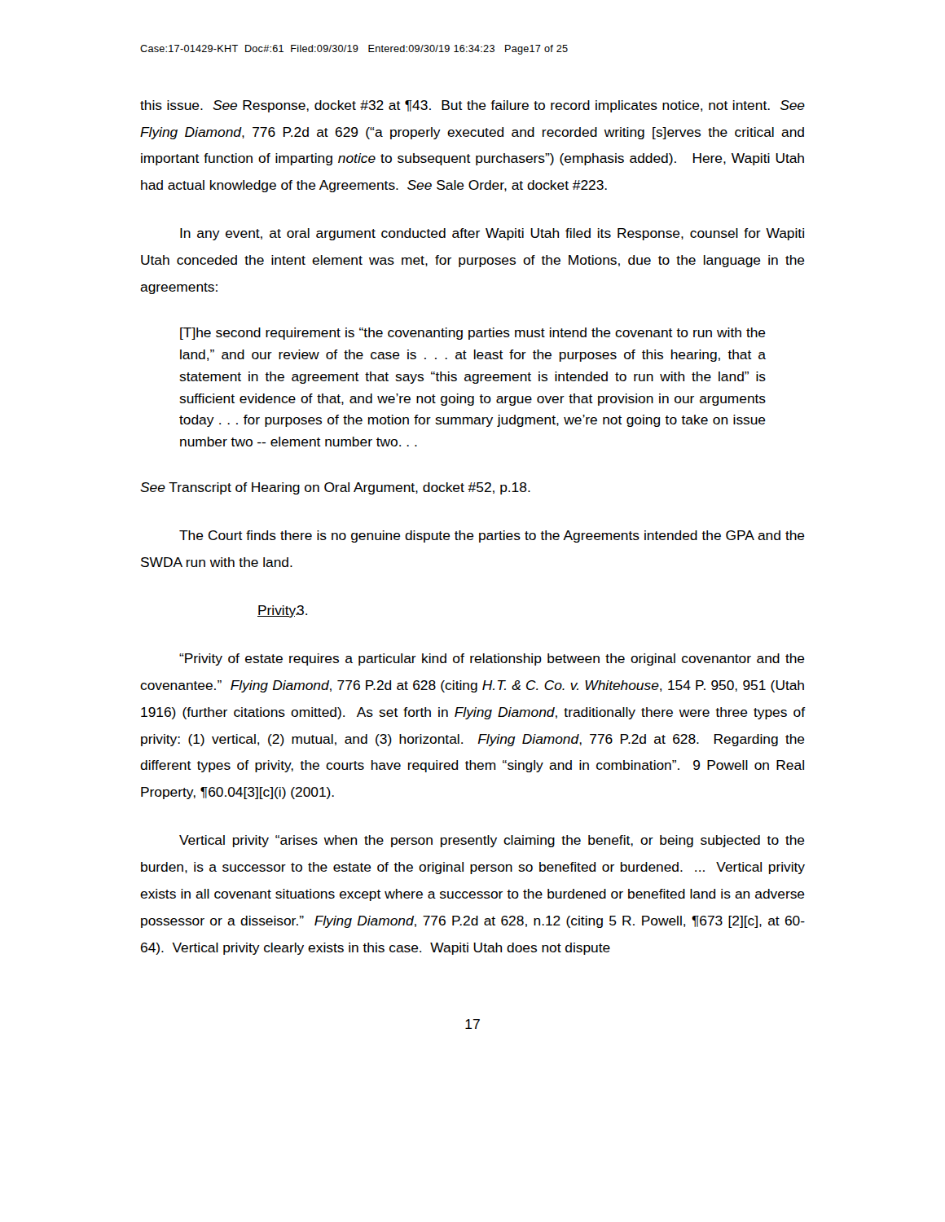Case:17-01429-KHT Doc#:61 Filed:09/30/19 Entered:09/30/19 16:34:23 Page17 of 25
this issue. See Response, docket #32 at ¶43. But the failure to record implicates notice, not intent. See Flying Diamond, 776 P.2d at 629 (“a properly executed and recorded writing [s]erves the critical and important function of imparting notice to subsequent purchasers”) (emphasis added). Here, Wapiti Utah had actual knowledge of the Agreements. See Sale Order, at docket #223.
In any event, at oral argument conducted after Wapiti Utah filed its Response, counsel for Wapiti Utah conceded the intent element was met, for purposes of the Motions, due to the language in the agreements:
[T]he second requirement is “the covenanting parties must intend the covenant to run with the land,” and our review of the case is . . . at least for the purposes of this hearing, that a statement in the agreement that says “this agreement is intended to run with the land” is sufficient evidence of that, and we’re not going to argue over that provision in our arguments today . . . for purposes of the motion for summary judgment, we’re not going to take on issue number two -- element number two. . .
See Transcript of Hearing on Oral Argument, docket #52, p.18.
The Court finds there is no genuine dispute the parties to the Agreements intended the GPA and the SWDA run with the land.
3. Privity.
“Privity of estate requires a particular kind of relationship between the original covenantor and the covenantee.” Flying Diamond, 776 P.2d at 628 (citing H.T. & C. Co. v. Whitehouse, 154 P. 950, 951 (Utah 1916) (further citations omitted). As set forth in Flying Diamond, traditionally there were three types of privity: (1) vertical, (2) mutual, and (3) horizontal. Flying Diamond, 776 P.2d at 628. Regarding the different types of privity, the courts have required them “singly and in combination”. 9 Powell on Real Property, ¶60.04[3][c](i) (2001).
Vertical privity “arises when the person presently claiming the benefit, or being subjected to the burden, is a successor to the estate of the original person so benefited or burdened. ... Vertical privity exists in all covenant situations except where a successor to the burdened or benefited land is an adverse possessor or a disseisor.” Flying Diamond, 776 P.2d at 628, n.12 (citing 5 R. Powell, ¶673 [2][c], at 60-64). Vertical privity clearly exists in this case. Wapiti Utah does not dispute
17